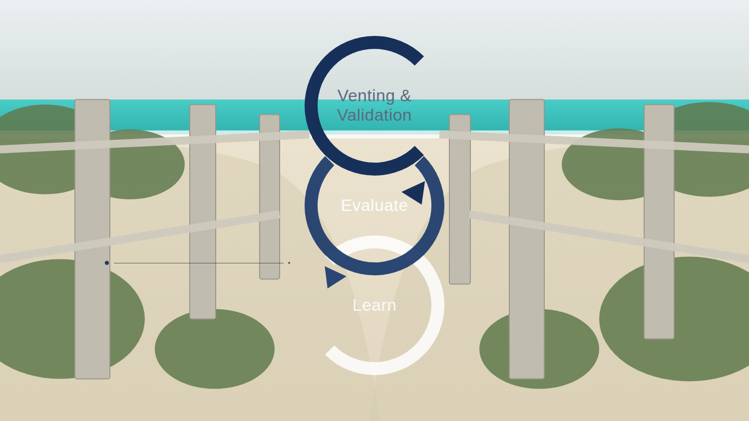Venting &
Validation
Evaluate
Learn